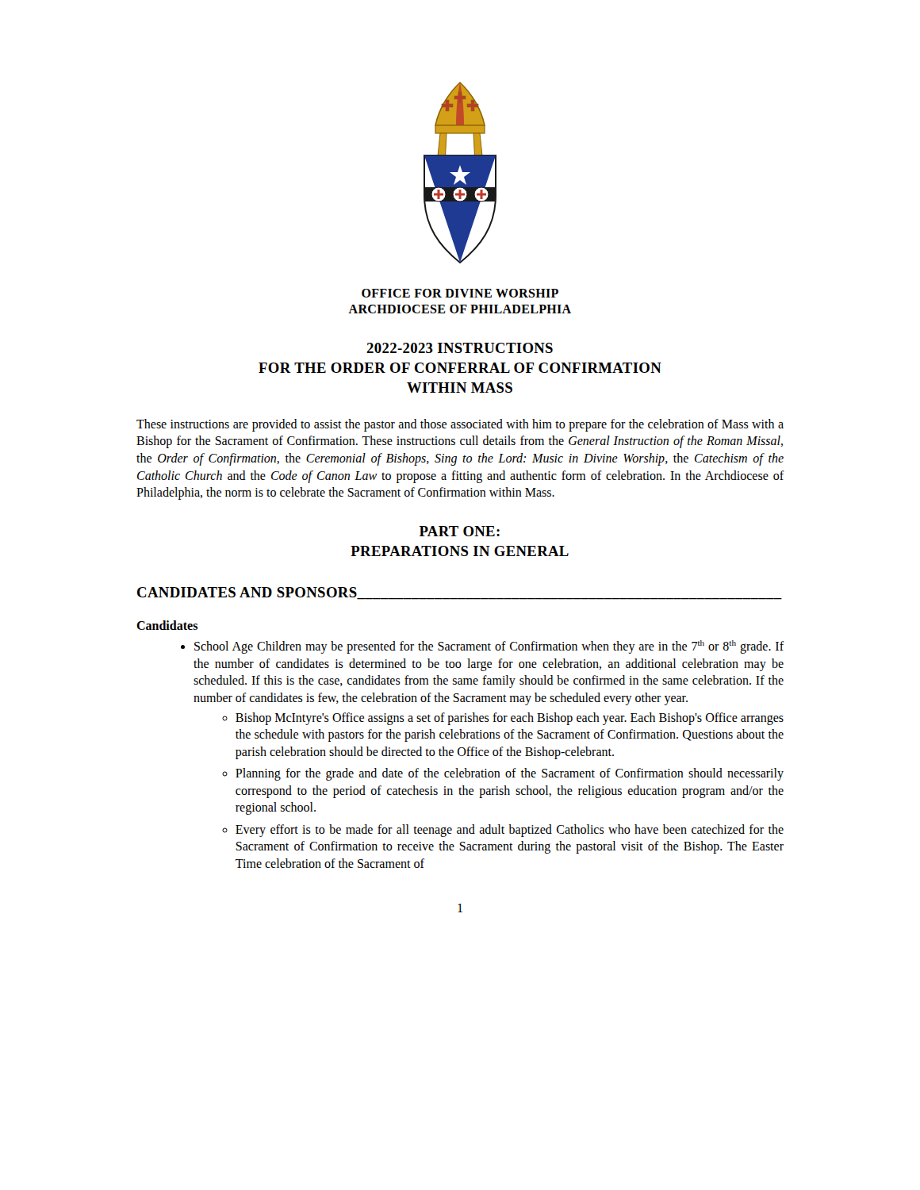OFFICE FOR DIVINE WORSHIP
ARCHDIOCESE OF PHILADELPHIA
2022-2023 INSTRUCTIONS
FOR THE ORDER OF CONFERRAL OF CONFIRMATION
WITHIN MASS
These instructions are provided to assist the pastor and those associated with him to prepare for the celebration of Mass with a Bishop for the Sacrament of Confirmation. These instructions cull details from the General Instruction of the Roman Missal, the Order of Confirmation, the Ceremonial of Bishops, Sing to the Lord: Music in Divine Worship, the Catechism of the Catholic Church and the Code of Canon Law to propose a fitting and authentic form of celebration. In the Archdiocese of Philadelphia, the norm is to celebrate the Sacrament of Confirmation within Mass.
PART ONE:
PREPARATIONS IN GENERAL
CANDIDATES AND SPONSORS_______________________________________________________
Candidates
School Age Children may be presented for the Sacrament of Confirmation when they are in the 7th or 8th grade. If the number of candidates is determined to be too large for one celebration, an additional celebration may be scheduled. If this is the case, candidates from the same family should be confirmed in the same celebration. If the number of candidates is few, the celebration of the Sacrament may be scheduled every other year.
Bishop McIntyre's Office assigns a set of parishes for each Bishop each year. Each Bishop's Office arranges the schedule with pastors for the parish celebrations of the Sacrament of Confirmation. Questions about the parish celebration should be directed to the Office of the Bishop-celebrant.
Planning for the grade and date of the celebration of the Sacrament of Confirmation should necessarily correspond to the period of catechesis in the parish school, the religious education program and/or the regional school.
Every effort is to be made for all teenage and adult baptized Catholics who have been catechized for the Sacrament of Confirmation to receive the Sacrament during the pastoral visit of the Bishop. The Easter Time celebration of the Sacrament of
1